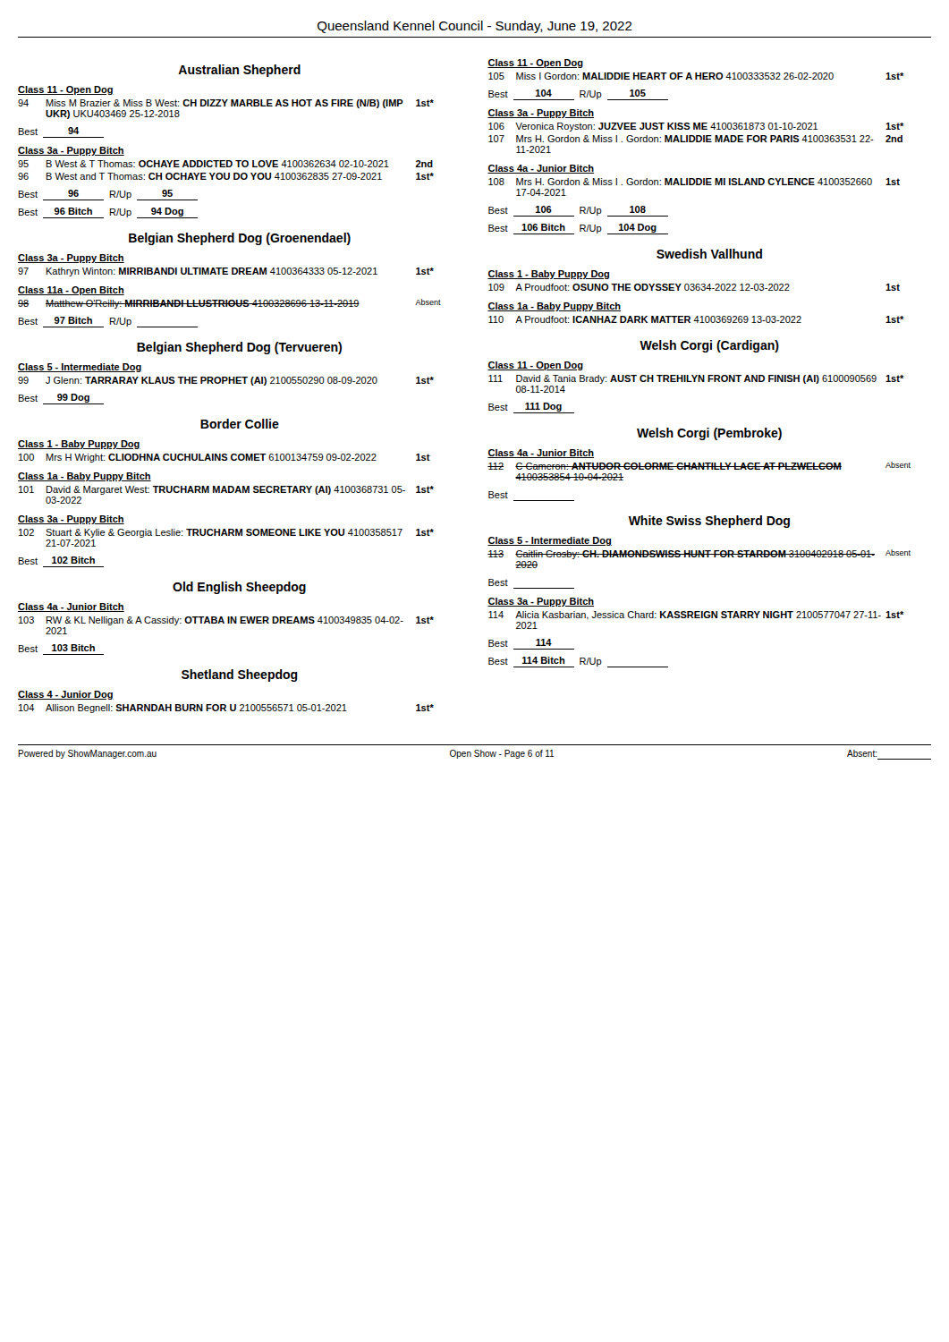Queensland Kennel Council - Sunday, June 19, 2022
Australian Shepherd
Class 11 - Open Dog
| 94 | Miss M Brazier & Miss B West: CH DIZZY MARBLE AS HOT AS FIRE (N/B) (IMP UKR) UKU403469 25-12-2018 | 1st* |
Best 94
Class 3a - Puppy Bitch
| 95 | B West & T Thomas: OCHAYE ADDICTED TO LOVE 4100362634 02-10-2021 | 2nd |
| 96 | B West and T Thomas: CH OCHAYE YOU DO YOU 4100362835 27-09-2021 | 1st* |
Best 96 R/Up 95
Best 96 Bitch R/Up 94 Dog
Belgian Shepherd Dog (Groenendael)
Class 3a - Puppy Bitch
| 97 | Kathryn Winton: MIRRIBANDI ULTIMATE DREAM 4100364333 05-12-2021 | 1st* |
Class 11a - Open Bitch
| 98 | Matthew O'Reilly: MIRRIBANDI LLUSTRIOUS 4100328696 13-11-2019 | Absent |
Best 97 Bitch R/Up
Belgian Shepherd Dog (Tervueren)
Class 5 - Intermediate Dog
| 99 | J Glenn: TARRARAY KLAUS THE PROPHET (AI) 2100550290 08-09-2020 | 1st* |
Best 99 Dog
Border Collie
Class 1 - Baby Puppy Dog
| 100 | Mrs H Wright: CLIODHNA CUCHULAINS COMET 6100134759 09-02-2022 | 1st |
Class 1a - Baby Puppy Bitch
| 101 | David & Margaret West: TRUCHARM MADAM SECRETARY (AI) 4100368731 05-03-2022 | 1st* |
Class 3a - Puppy Bitch
| 102 | Stuart & Kylie & Georgia Leslie: TRUCHARM SOMEONE LIKE YOU 4100358517 21-07-2021 | 1st* |
Best 102 Bitch
Old English Sheepdog
Class 4a - Junior Bitch
| 103 | RW & KL Nelligan & A Cassidy: OTTABA IN EWER DREAMS 4100349835 04-02-2021 | 1st* |
Best 103 Bitch
Shetland Sheepdog
Class 4 - Junior Dog
| 104 | Allison Begnell: SHARNDAH BURN FOR U 2100556571 05-01-2021 | 1st* |
Class 11 - Open Dog
| 105 | Miss I Gordon: MALIDDIE HEART OF A HERO 4100333532 26-02-2020 | 1st* |
Best 104 R/Up 105
Class 3a - Puppy Bitch
| 106 | Veronica Royston: JUZVEE JUST KISS ME 4100361873 01-10-2021 | 1st* |
| 107 | Mrs H. Gordon & Miss I . Gordon: MALIDDIE MADE FOR PARIS 4100363531 22-11-2021 | 2nd |
Class 4a - Junior Bitch
| 108 | Mrs H. Gordon & Miss I . Gordon: MALIDDIE MI ISLAND CYLENCE 4100352660 17-04-2021 | 1st |
Best 106 R/Up 108
Best 106 Bitch R/Up 104 Dog
Swedish Vallhund
Class 1 - Baby Puppy Dog
| 109 | A Proudfoot: OSUNO THE ODYSSEY 03634-2022 12-03-2022 | 1st |
Class 1a - Baby Puppy Bitch
| 110 | A Proudfoot: ICANHAZ DARK MATTER 4100369269 13-03-2022 | 1st* |
Welsh Corgi (Cardigan)
Class 11 - Open Dog
| 111 | David & Tania Brady: AUST CH TREHILYN FRONT AND FINISH (AI) 6100090569 08-11-2014 | 1st* |
Best 111 Dog
Welsh Corgi (Pembroke)
Class 4a - Junior Bitch
| 112 | C Cameron: ANTUDOR COLORME CHANTILLY LACE AT PLZWELCOM 4100353854 10-04-2021 | Absent |
Best
White Swiss Shepherd Dog
Class 5 - Intermediate Dog
| 113 | Caitlin Crosby: CH. DIAMONDSWISS HUNT FOR STARDOM 3100402918 05-01-2020 | Absent |
Best
Class 3a - Puppy Bitch
| 114 | Alicia Kasbarian, Jessica Chard: KASSREIGN STARRY NIGHT 2100577047 27-11-2021 | 1st* |
Best 114
Best 114 Bitch R/Up
Powered by ShowManager.com.au Open Show - Page 6 of 11 Absent: